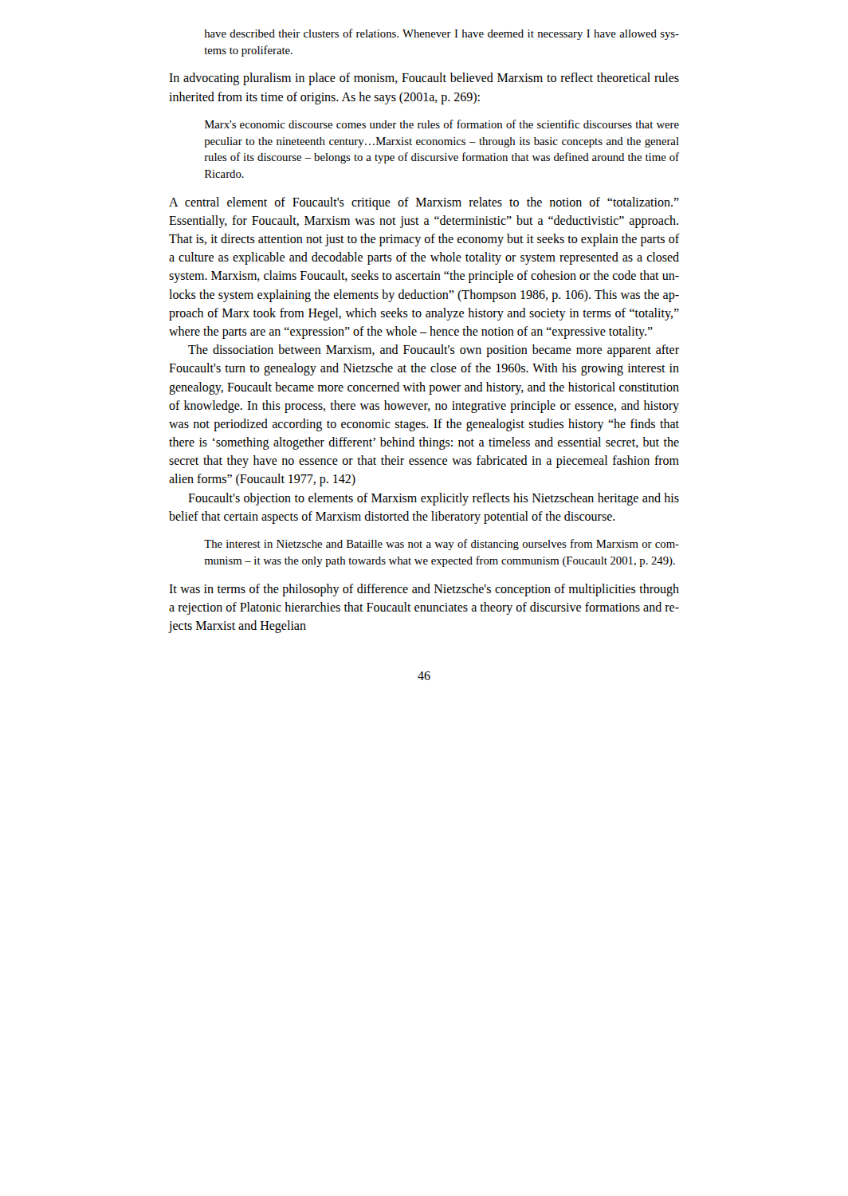have described their clusters of relations. Whenever I have deemed it necessary I have allowed systems to proliferate.
In advocating pluralism in place of monism, Foucault believed Marxism to reflect theoretical rules inherited from its time of origins. As he says (2001a, p. 269):
Marx's economic discourse comes under the rules of formation of the scientific discourses that were peculiar to the nineteenth century…Marxist economics – through its basic concepts and the general rules of its discourse – belongs to a type of discursive formation that was defined around the time of Ricardo.
A central element of Foucault's critique of Marxism relates to the notion of “totalization.” Essentially, for Foucault, Marxism was not just a “deterministic” but a “deductivistic” approach. That is, it directs attention not just to the primacy of the economy but it seeks to explain the parts of a culture as explicable and decodable parts of the whole totality or system represented as a closed system. Marxism, claims Foucault, seeks to ascertain “the principle of cohesion or the code that unlocks the system explaining the elements by deduction” (Thompson 1986, p. 106). This was the approach of Marx took from Hegel, which seeks to analyze history and society in terms of “totality,” where the parts are an “expression” of the whole – hence the notion of an “expressive totality.”
The dissociation between Marxism, and Foucault's own position became more apparent after Foucault's turn to genealogy and Nietzsche at the close of the 1960s. With his growing interest in genealogy, Foucault became more concerned with power and history, and the historical constitution of knowledge. In this process, there was however, no integrative principle or essence, and history was not periodized according to economic stages. If the genealogist studies history “he finds that there is ‘something altogether different’ behind things: not a timeless and essential secret, but the secret that they have no essence or that their essence was fabricated in a piecemeal fashion from alien forms” (Foucault 1977, p. 142)
Foucault's objection to elements of Marxism explicitly reflects his Nietzschean heritage and his belief that certain aspects of Marxism distorted the liberatory potential of the discourse.
The interest in Nietzsche and Bataille was not a way of distancing ourselves from Marxism or communism – it was the only path towards what we expected from communism (Foucault 2001, p. 249).
It was in terms of the philosophy of difference and Nietzsche's conception of multiplicities through a rejection of Platonic hierarchies that Foucault enunciates a theory of discursive formations and rejects Marxist and Hegelian
46